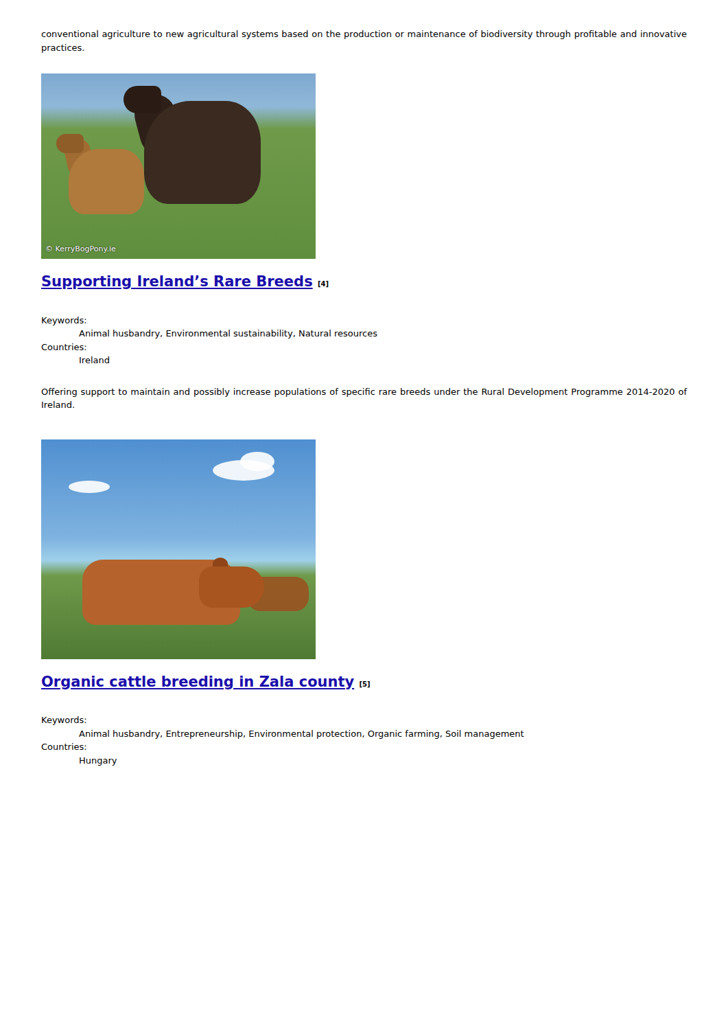conventional agriculture to new agricultural systems based on the production or maintenance of biodiversity through profitable and innovative practices.
© KerryBogPony.ie
Supporting Ireland’s Rare Breeds [4]
Keywords:
Animal husbandry, Environmental sustainability, Natural resources
Countries:
Ireland
Offering support to maintain and possibly increase populations of specific rare breeds under the Rural Development Programme 2014-2020 of Ireland.
Organic cattle breeding in Zala county [5]
Keywords:
Animal husbandry, Entrepreneurship, Environmental protection, Organic farming, Soil management
Countries:
Hungary